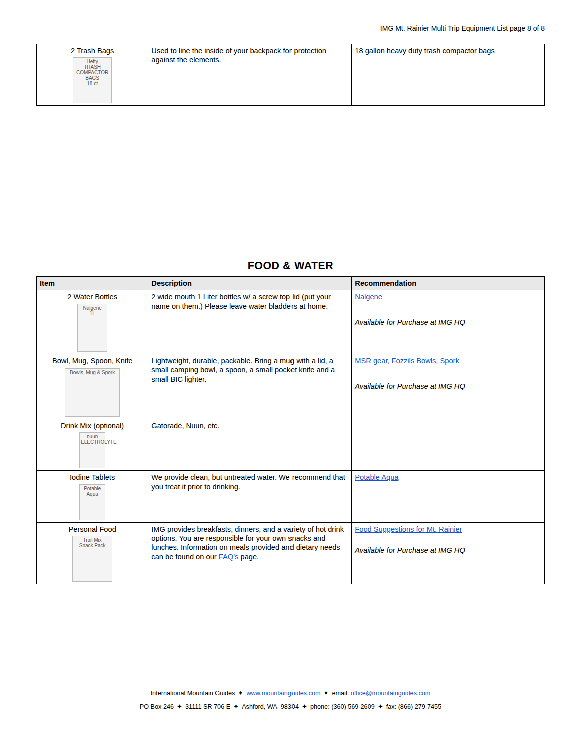IMG Mt. Rainier Multi Trip Equipment List page 8 of 8
| 2 Trash Bags Hefty TRASH COMPACTOR BAGS 18 ct | Used to line the inside of your backpack for protection against the elements. | 18 gallon heavy duty trash compactor bags |
FOOD & WATER
| Item | Description | Recommendation |
| --- | --- | --- |
| 2 Water Bottles Nalgene 1L | 2 wide mouth 1 Liter bottles w/ a screw top lid (put your name on them.) Please leave water bladders at home. | Nalgene Available for Purchase at IMG HQ |
| Bowl, Mug, Spoon, Knife Bowls, Mug & Spork | Lightweight, durable, packable. Bring a mug with a lid, a small camping bowl, a spoon, a small pocket knife and a small BIC lighter. | MSR gear, Fozzils Bowls, Spork Available for Purchase at IMG HQ |
| Drink Mix (optional) nuun ELECTROLYTE | Gatorade, Nuun, etc. | |
| Iodine Tablets Potable Aqua | We provide clean, but untreated water. We recommend that you treat it prior to drinking. | Potable Aqua |
| Personal Food Trail Mix Snack Pack | IMG provides breakfasts, dinners, and a variety of hot drink options. You are responsible for your own snacks and lunches. Information on meals provided and dietary needs can be found on our FAQ’s page. | Food Suggestions for Mt. Rainier Available for Purchase at IMG HQ |
International Mountain Guides✦www.mountainguides.com✦email: office@mountainguides.com
PO Box 246✦31111 SR 706 E✦Ashford, WA 98304✦phone: (360) 569-2609✦fax: (866) 279-7455